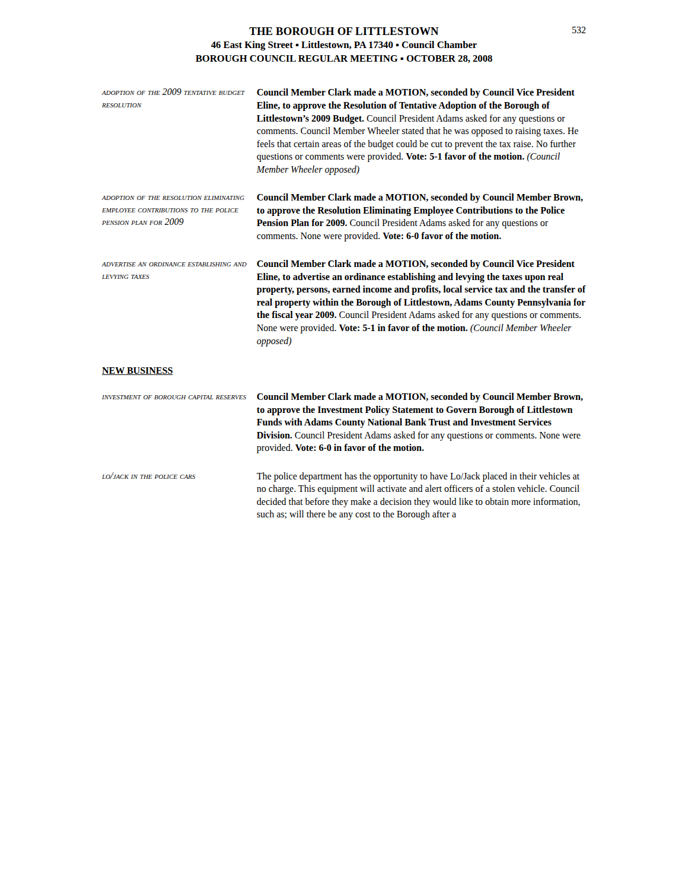532
THE BOROUGH OF LITTLESTOWN
46 East King Street ▪ Littlestown, PA 17340 ▪ Council Chamber
BOROUGH COUNCIL REGULAR MEETING ▪ OCTOBER 28, 2008
Adoption of the 2009 Tentative Budget Resolution
Council Member Clark made a MOTION, seconded by Council Vice President Eline, to approve the Resolution of Tentative Adoption of the Borough of Littlestown’s 2009 Budget. Council President Adams asked for any questions or comments. Council Member Wheeler stated that he was opposed to raising taxes. He feels that certain areas of the budget could be cut to prevent the tax raise. No further questions or comments were provided. Vote: 5-1 favor of the motion. (Council Member Wheeler opposed)
Adoption of the Resolution Eliminating Employee Contributions to the Police Pension Plan for 2009
Council Member Clark made a MOTION, seconded by Council Member Brown, to approve the Resolution Eliminating Employee Contributions to the Police Pension Plan for 2009. Council President Adams asked for any questions or comments. None were provided. Vote: 6-0 favor of the motion.
Advertise an Ordinance Establishing and Levying Taxes
Council Member Clark made a MOTION, seconded by Council Vice President Eline, to advertise an ordinance establishing and levying the taxes upon real property, persons, earned income and profits, local service tax and the transfer of real property within the Borough of Littlestown, Adams County Pennsylvania for the fiscal year 2009. Council President Adams asked for any questions or comments. None were provided. Vote: 5-1 in favor of the motion. (Council Member Wheeler opposed)
NEW BUSINESS
Investment of Borough Capital Reserves
Council Member Clark made a MOTION, seconded by Council Member Brown, to approve the Investment Policy Statement to Govern Borough of Littlestown Funds with Adams County National Bank Trust and Investment Services Division. Council President Adams asked for any questions or comments. None were provided. Vote: 6-0 in favor of the motion.
Lo/Jack in the Police Cars
The police department has the opportunity to have Lo/Jack placed in their vehicles at no charge. This equipment will activate and alert officers of a stolen vehicle. Council decided that before they make a decision they would like to obtain more information, such as; will there be any cost to the Borough after a